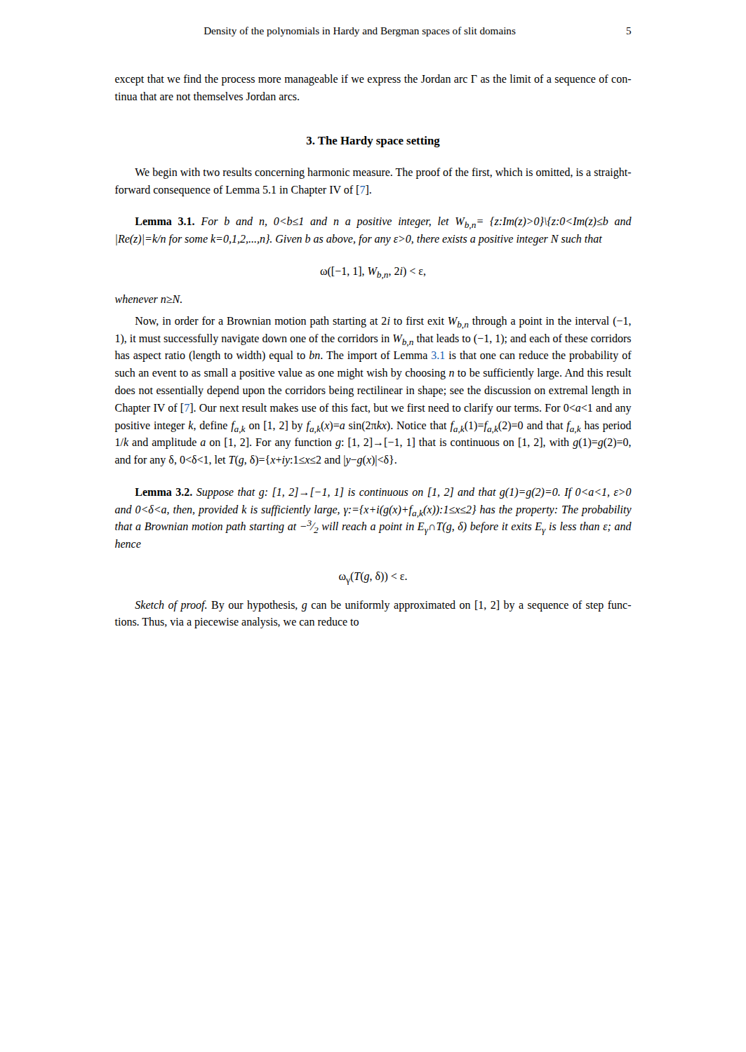Density of the polynomials in Hardy and Bergman spaces of slit domains 5
except that we find the process more manageable if we express the Jordan arc Γ as the limit of a sequence of continua that are not themselves Jordan arcs.
3. The Hardy space setting
We begin with two results concerning harmonic measure. The proof of the first, which is omitted, is a straightforward consequence of Lemma 5.1 in Chapter IV of [7].
Lemma 3.1. For b and n, 0<b≤1 and n a positive integer, let Wb,n= {z:Im(z)>0}\{z:0<Im(z)≤b and |Re(z)|=k/n for some k=0,1,2,...,n}. Given b as above, for any ε>0, there exists a positive integer N such that
ω([−1, 1], Wb,n, 2i) < ε,
whenever n≥N.
Now, in order for a Brownian motion path starting at 2i to first exit Wb,n through a point in the interval (−1, 1), it must successfully navigate down one of the corridors in Wb,n that leads to (−1, 1); and each of these corridors has aspect ratio (length to width) equal to bn. The import of Lemma 3.1 is that one can reduce the probability of such an event to as small a positive value as one might wish by choosing n to be sufficiently large. And this result does not essentially depend upon the corridors being rectilinear in shape; see the discussion on extremal length in Chapter IV of [7]. Our next result makes use of this fact, but we first need to clarify our terms. For 0<a<1 and any positive integer k, define fa,k on [1, 2] by fa,k(x)=a sin(2πkx). Notice that fa,k(1)=fa,k(2)=0 and that fa,k has period 1/k and amplitude a on [1, 2]. For any function g: [1, 2]→[−1, 1] that is continuous on [1, 2], with g(1)=g(2)=0, and for any δ, 0<δ<1, let T(g, δ)={x+iy:1≤x≤2 and |y−g(x)|<δ}.
Lemma 3.2. Suppose that g: [1, 2]→[−1, 1] is continuous on [1, 2] and that g(1)=g(2)=0. If 0<a<1, ε>0 and 0<δ<a, then, provided k is sufficiently large, γ:={x+i(g(x)+fa,k(x)):1≤x≤2} has the property: The probability that a Brownian motion path starting at −3⁄2 will reach a point in Eγ∩T(g, δ) before it exits Eγ is less than ε; and hence
ωγ(T(g, δ)) < ε.
Sketch of proof. By our hypothesis, g can be uniformly approximated on [1, 2] by a sequence of step functions. Thus, via a piecewise analysis, we can reduce to